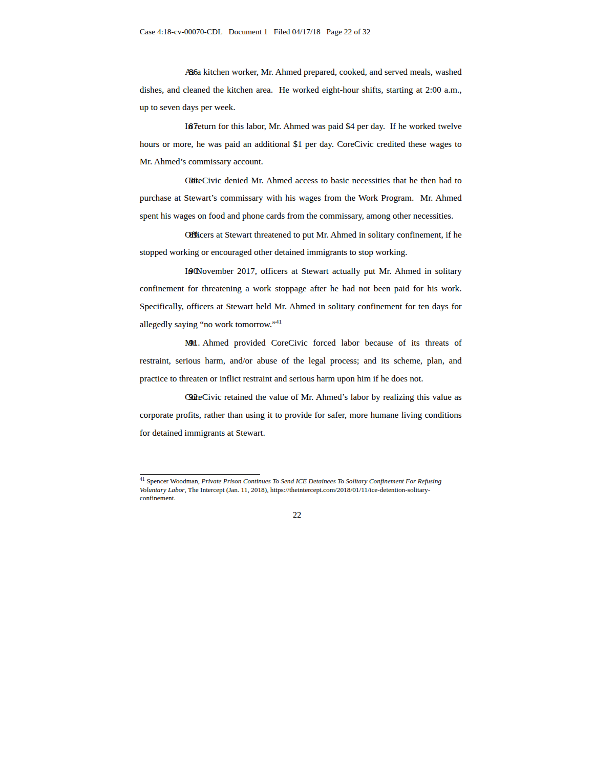Case 4:18-cv-00070-CDL Document 1 Filed 04/17/18 Page 22 of 32
86. As a kitchen worker, Mr. Ahmed prepared, cooked, and served meals, washed dishes, and cleaned the kitchen area. He worked eight-hour shifts, starting at 2:00 a.m., up to seven days per week.
87. In return for this labor, Mr. Ahmed was paid $4 per day. If he worked twelve hours or more, he was paid an additional $1 per day. CoreCivic credited these wages to Mr. Ahmed’s commissary account.
88. CoreCivic denied Mr. Ahmed access to basic necessities that he then had to purchase at Stewart’s commissary with his wages from the Work Program. Mr. Ahmed spent his wages on food and phone cards from the commissary, among other necessities.
89. Officers at Stewart threatened to put Mr. Ahmed in solitary confinement, if he stopped working or encouraged other detained immigrants to stop working.
90. In November 2017, officers at Stewart actually put Mr. Ahmed in solitary confinement for threatening a work stoppage after he had not been paid for his work. Specifically, officers at Stewart held Mr. Ahmed in solitary confinement for ten days for allegedly saying “no work tomorrow.”41
91. Mr. Ahmed provided CoreCivic forced labor because of its threats of restraint, serious harm, and/or abuse of the legal process; and its scheme, plan, and practice to threaten or inflict restraint and serious harm upon him if he does not.
92. CoreCivic retained the value of Mr. Ahmed’s labor by realizing this value as corporate profits, rather than using it to provide for safer, more humane living conditions for detained immigrants at Stewart.
41 Spencer Woodman, Private Prison Continues To Send ICE Detainees To Solitary Confinement For Refusing Voluntary Labor, The Intercept (Jan. 11, 2018), https://theintercept.com/2018/01/11/ice-detention-solitary-confinement.
22